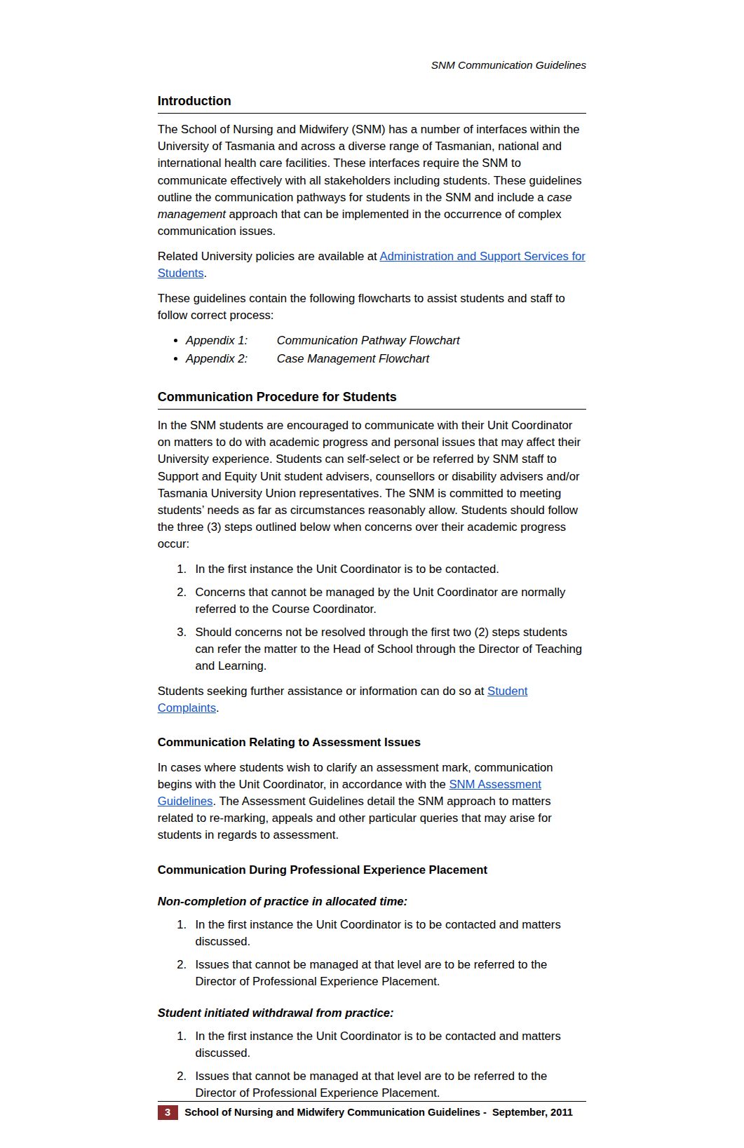SNM Communication Guidelines
Introduction
The School of Nursing and Midwifery (SNM) has a number of interfaces within the University of Tasmania and across a diverse range of Tasmanian, national and international health care facilities. These interfaces require the SNM to communicate effectively with all stakeholders including students. These guidelines outline the communication pathways for students in the SNM and include a case management approach that can be implemented in the occurrence of complex communication issues.
Related University policies are available at Administration and Support Services for Students.
These guidelines contain the following flowcharts to assist students and staff to follow correct process:
Appendix 1: Communication Pathway Flowchart
Appendix 2: Case Management Flowchart
Communication Procedure for Students
In the SNM students are encouraged to communicate with their Unit Coordinator on matters to do with academic progress and personal issues that may affect their University experience. Students can self-select or be referred by SNM staff to Support and Equity Unit student advisers, counsellors or disability advisers and/or Tasmania University Union representatives. The SNM is committed to meeting students’ needs as far as circumstances reasonably allow. Students should follow the three (3) steps outlined below when concerns over their academic progress occur:
In the first instance the Unit Coordinator is to be contacted.
Concerns that cannot be managed by the Unit Coordinator are normally referred to the Course Coordinator.
Should concerns not be resolved through the first two (2) steps students can refer the matter to the Head of School through the Director of Teaching and Learning.
Students seeking further assistance or information can do so at Student Complaints.
Communication Relating to Assessment Issues
In cases where students wish to clarify an assessment mark, communication begins with the Unit Coordinator, in accordance with the SNM Assessment Guidelines. The Assessment Guidelines detail the SNM approach to matters related to re-marking, appeals and other particular queries that may arise for students in regards to assessment.
Communication During Professional Experience Placement
Non-completion of practice in allocated time:
In the first instance the Unit Coordinator is to be contacted and matters discussed.
Issues that cannot be managed at that level are to be referred to the Director of Professional Experience Placement.
Student initiated withdrawal from practice:
In the first instance the Unit Coordinator is to be contacted and matters discussed.
Issues that cannot be managed at that level are to be referred to the Director of Professional Experience Placement.
3 School of Nursing and Midwifery Communication Guidelines - September, 2011